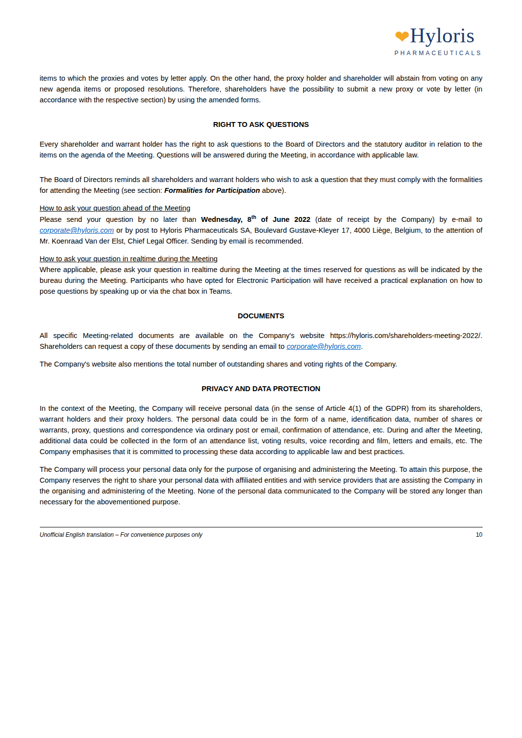❤Hyloris
PHARMACEUTICALS
items to which the proxies and votes by letter apply. On the other hand, the proxy holder and shareholder will abstain from voting on any new agenda items or proposed resolutions. Therefore, shareholders have the possibility to submit a new proxy or vote by letter (in accordance with the respective section) by using the amended forms.
Right to Ask Questions
Every shareholder and warrant holder has the right to ask questions to the Board of Directors and the statutory auditor in relation to the items on the agenda of the Meeting. Questions will be answered during the Meeting, in accordance with applicable law.
The Board of Directors reminds all shareholders and warrant holders who wish to ask a question that they must comply with the formalities for attending the Meeting (see section: Formalities for Participation above).
How to ask your question ahead of the Meeting
Please send your question by no later than Wednesday, 8th of June 2022 (date of receipt by the Company) by e-mail to corporate@hyloris.com or by post to Hyloris Pharmaceuticals SA, Boulevard Gustave-Kleyer 17, 4000 Liège, Belgium, to the attention of Mr. Koenraad Van der Elst, Chief Legal Officer. Sending by email is recommended.
How to ask your question in realtime during the Meeting
Where applicable, please ask your question in realtime during the Meeting at the times reserved for questions as will be indicated by the bureau during the Meeting. Participants who have opted for Electronic Participation will have received a practical explanation on how to pose questions by speaking up or via the chat box in Teams.
Documents
All specific Meeting-related documents are available on the Company's website https://hyloris.com/shareholders-meeting-2022/. Shareholders can request a copy of these documents by sending an email to corporate@hyloris.com.
The Company's website also mentions the total number of outstanding shares and voting rights of the Company.
Privacy and Data Protection
In the context of the Meeting, the Company will receive personal data (in the sense of Article 4(1) of the GDPR) from its shareholders, warrant holders and their proxy holders. The personal data could be in the form of a name, identification data, number of shares or warrants, proxy, questions and correspondence via ordinary post or email, confirmation of attendance, etc. During and after the Meeting, additional data could be collected in the form of an attendance list, voting results, voice recording and film, letters and emails, etc. The Company emphasises that it is committed to processing these data according to applicable law and best practices.
The Company will process your personal data only for the purpose of organising and administering the Meeting. To attain this purpose, the Company reserves the right to share your personal data with affiliated entities and with service providers that are assisting the Company in the organising and administering of the Meeting. None of the personal data communicated to the Company will be stored any longer than necessary for the abovementioned purpose.
Unofficial English translation – For convenience purposes only 10